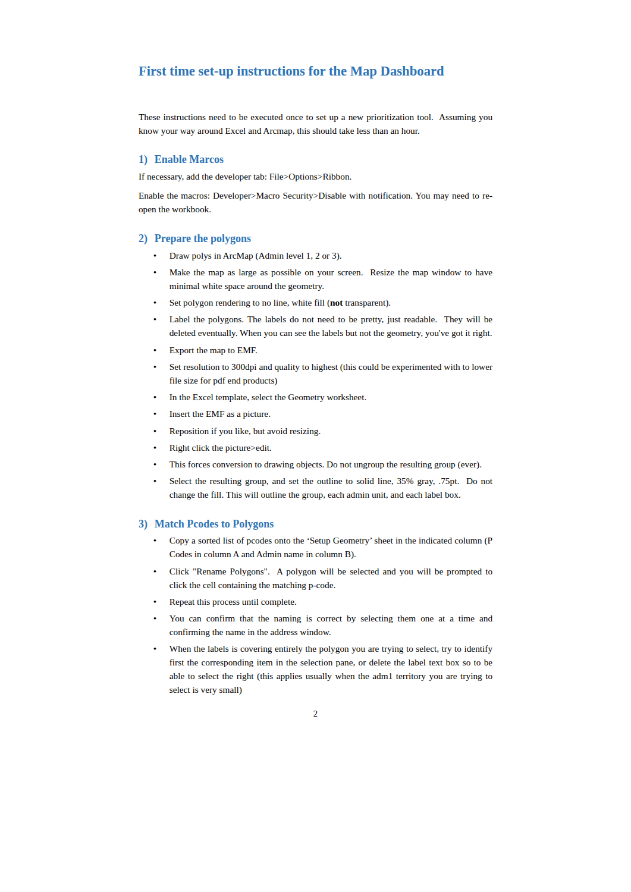First time set-up instructions for the Map Dashboard
These instructions need to be executed once to set up a new prioritization tool. Assuming you know your way around Excel and Arcmap, this should take less than an hour.
1) Enable Marcos
If necessary, add the developer tab: File>Options>Ribbon.
Enable the macros: Developer>Macro Security>Disable with notification. You may need to re-open the workbook.
2) Prepare the polygons
Draw polys in ArcMap (Admin level 1, 2 or 3).
Make the map as large as possible on your screen. Resize the map window to have minimal white space around the geometry.
Set polygon rendering to no line, white fill (not transparent).
Label the polygons. The labels do not need to be pretty, just readable. They will be deleted eventually. When you can see the labels but not the geometry, you've got it right.
Export the map to EMF.
Set resolution to 300dpi and quality to highest (this could be experimented with to lower file size for pdf end products)
In the Excel template, select the Geometry worksheet.
Insert the EMF as a picture.
Reposition if you like, but avoid resizing.
Right click the picture>edit.
This forces conversion to drawing objects. Do not ungroup the resulting group (ever).
Select the resulting group, and set the outline to solid line, 35% gray, .75pt. Do not change the fill. This will outline the group, each admin unit, and each label box.
3) Match Pcodes to Polygons
Copy a sorted list of pcodes onto the ‘Setup Geometry’ sheet in the indicated column (P Codes in column A and Admin name in column B).
Click "Rename Polygons". A polygon will be selected and you will be prompted to click the cell containing the matching p-code.
Repeat this process until complete.
You can confirm that the naming is correct by selecting them one at a time and confirming the name in the address window.
When the labels is covering entirely the polygon you are trying to select, try to identify first the corresponding item in the selection pane, or delete the label text box so to be able to select the right (this applies usually when the adm1 territory you are trying to select is very small)
2